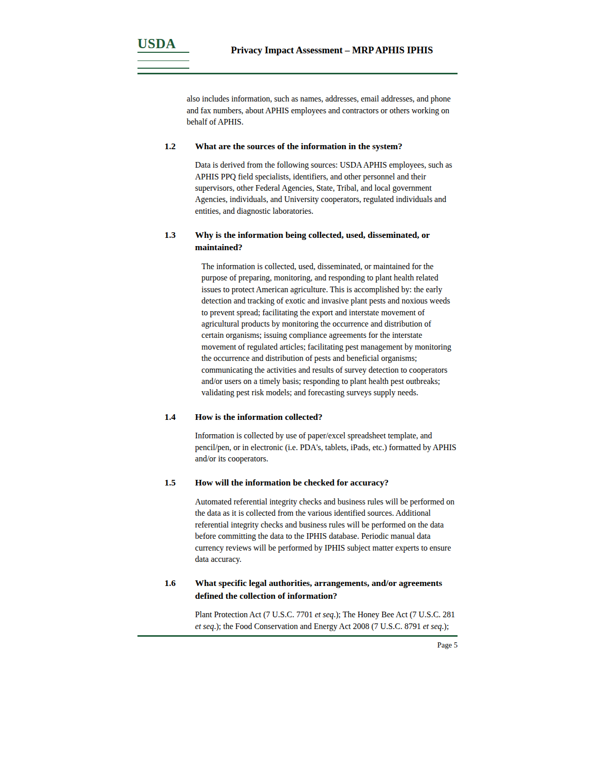USDA
Privacy Impact Assessment – MRP APHIS IPHIS
also includes information, such as names, addresses, email addresses, and phone and fax numbers, about APHIS employees and contractors or others working on behalf of APHIS.
1.2
What are the sources of the information in the system?
Data is derived from the following sources: USDA APHIS employees, such as APHIS PPQ field specialists, identifiers, and other personnel and their supervisors, other Federal Agencies, State, Tribal, and local government Agencies, individuals, and University cooperators, regulated individuals and entities, and diagnostic laboratories.
1.3
Why is the information being collected, used, disseminated, or maintained?
The information is collected, used, disseminated, or maintained for the purpose of preparing, monitoring, and responding to plant health related issues to protect American agriculture. This is accomplished by: the early detection and tracking of exotic and invasive plant pests and noxious weeds to prevent spread; facilitating the export and interstate movement of agricultural products by monitoring the occurrence and distribution of certain organisms; issuing compliance agreements for the interstate movement of regulated articles; facilitating pest management by monitoring the occurrence and distribution of pests and beneficial organisms; communicating the activities and results of survey detection to cooperators and/or users on a timely basis; responding to plant health pest outbreaks; validating pest risk models; and forecasting surveys supply needs.
1.4
How is the information collected?
Information is collected by use of paper/excel spreadsheet template, and pencil/pen, or in electronic (i.e. PDA's, tablets, iPads, etc.) formatted by APHIS and/or its cooperators.
1.5
How will the information be checked for accuracy?
Automated referential integrity checks and business rules will be performed on the data as it is collected from the various identified sources. Additional referential integrity checks and business rules will be performed on the data before committing the data to the IPHIS database. Periodic manual data currency reviews will be performed by IPHIS subject matter experts to ensure data accuracy.
1.6
What specific legal authorities, arrangements, and/or agreements defined the collection of information?
Plant Protection Act (7 U.S.C. 7701 et seq.); The Honey Bee Act (7 U.S.C. 281 et seq.); the Food Conservation and Energy Act 2008 (7 U.S.C. 8791 et seq.);
Page 5